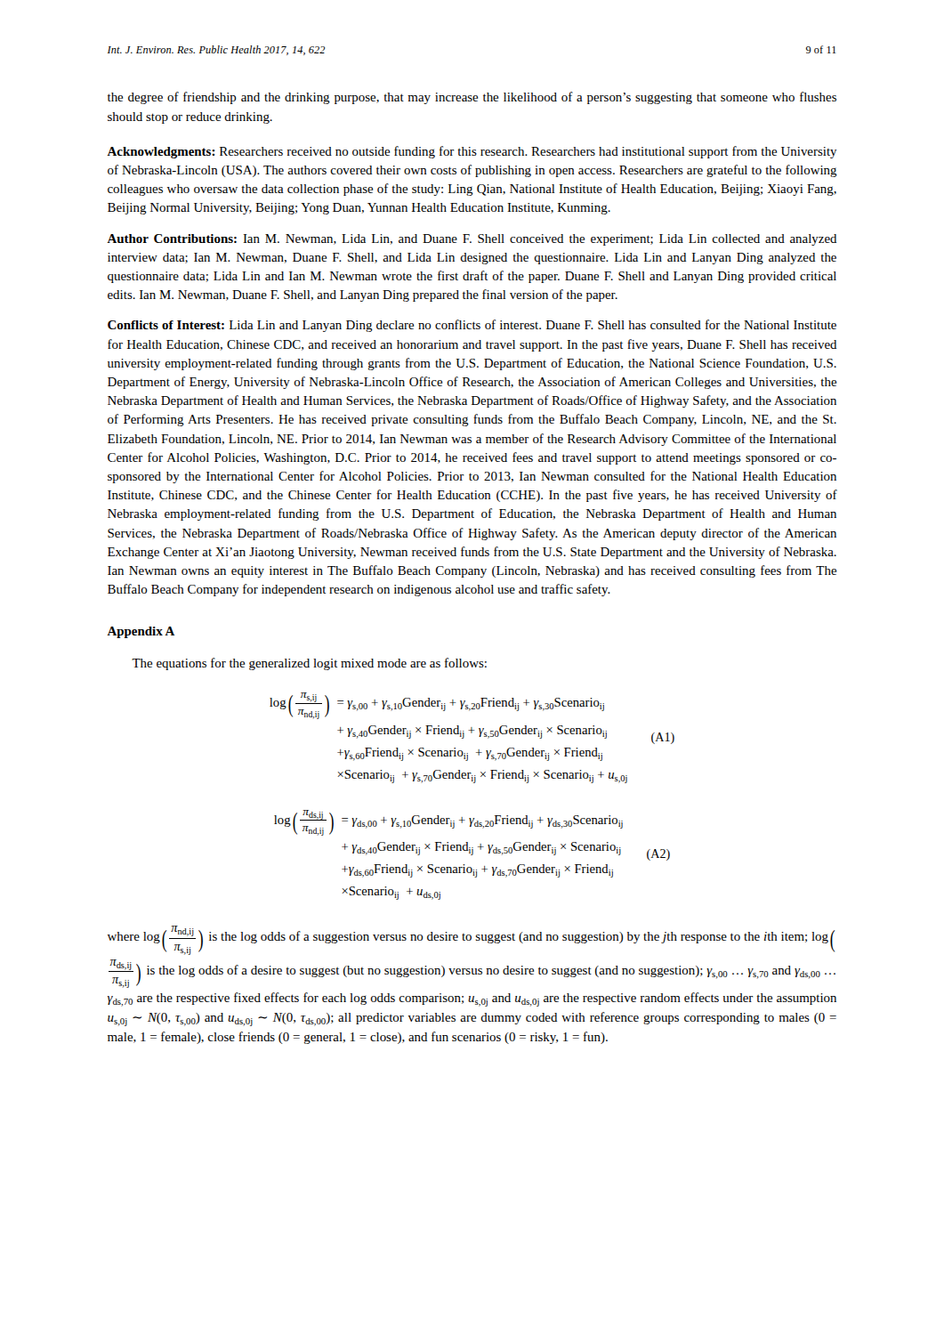Int. J. Environ. Res. Public Health 2017, 14, 622 9 of 11
the degree of friendship and the drinking purpose, that may increase the likelihood of a person’s suggesting that someone who flushes should stop or reduce drinking.
Acknowledgments: Researchers received no outside funding for this research. Researchers had institutional support from the University of Nebraska-Lincoln (USA). The authors covered their own costs of publishing in open access. Researchers are grateful to the following colleagues who oversaw the data collection phase of the study: Ling Qian, National Institute of Health Education, Beijing; Xiaoyi Fang, Beijing Normal University, Beijing; Yong Duan, Yunnan Health Education Institute, Kunming.
Author Contributions: Ian M. Newman, Lida Lin, and Duane F. Shell conceived the experiment; Lida Lin collected and analyzed interview data; Ian M. Newman, Duane F. Shell, and Lida Lin designed the questionnaire. Lida Lin and Lanyan Ding analyzed the questionnaire data; Lida Lin and Ian M. Newman wrote the first draft of the paper. Duane F. Shell and Lanyan Ding provided critical edits. Ian M. Newman, Duane F. Shell, and Lanyan Ding prepared the final version of the paper.
Conflicts of Interest: Lida Lin and Lanyan Ding declare no conflicts of interest. Duane F. Shell has consulted for the National Institute for Health Education, Chinese CDC, and received an honorarium and travel support. In the past five years, Duane F. Shell has received university employment-related funding through grants from the U.S. Department of Education, the National Science Foundation, U.S. Department of Energy, University of Nebraska-Lincoln Office of Research, the Association of American Colleges and Universities, the Nebraska Department of Health and Human Services, the Nebraska Department of Roads/Office of Highway Safety, and the Association of Performing Arts Presenters. He has received private consulting funds from the Buffalo Beach Company, Lincoln, NE, and the St. Elizabeth Foundation, Lincoln, NE. Prior to 2014, Ian Newman was a member of the Research Advisory Committee of the International Center for Alcohol Policies, Washington, D.C. Prior to 2014, he received fees and travel support to attend meetings sponsored or co-sponsored by the International Center for Alcohol Policies. Prior to 2013, Ian Newman consulted for the National Health Education Institute, Chinese CDC, and the Chinese Center for Health Education (CCHE). In the past five years, he has received University of Nebraska employment-related funding from the U.S. Department of Education, the Nebraska Department of Health and Human Services, the Nebraska Department of Roads/Nebraska Office of Highway Safety. As the American deputy director of the American Exchange Center at Xi’an Jiaotong University, Newman received funds from the U.S. State Department and the University of Nebraska. Ian Newman owns an equity interest in The Buffalo Beach Company (Lincoln, Nebraska) and has received consulting fees from The Buffalo Beach Company for independent research on indigenous alcohol use and traffic safety.
Appendix A
The equations for the generalized logit mixed mode are as follows:
| log ( π s,ij π nd,ij ) | = γ s,00 + γ s,10 Gender ij + γ s,20 Friend ij + γ s,30 Scenario ij |
| | + γ s,40 Gender ij × Friend ij + γ s,50 Gender ij × Scenario ij |
| | + γ s,60 Friend ij × Scenario ij + γ s,70 Gender ij × Friend ij |
| | ×Scenario ij + γ s,70 Gender ij × Friend ij × Scenario ij + u s,0j |
(A1)
| log ( π ds,ij π nd,ij ) | = γ ds,00 + γ s,10 Gender ij + γ ds,20 Friend ij + γ ds,30 Scenario ij |
| | + γ ds,40 Gender ij × Friend ij + γ ds,50 Gender ij × Scenario ij |
| | + γ ds,60 Friend ij × Scenario ij + γ ds,70 Gender ij × Friend ij |
| | ×Scenario ij + u ds,0j |
(A2)
where log(πnd,ij πs,ij) is the log odds of a suggestion versus no desire to suggest (and no suggestion) by the jth response to the ith item; log(πds,ij πs,ij) is the log odds of a desire to suggest (but no suggestion) versus no desire to suggest (and no suggestion); γs,00 … γs,70 and γds,00 … γds,70 are the respective fixed effects for each log odds comparison; us,0j and uds,0j are the respective random effects under the assumption us,0j ∼ N(0, τs,00) and uds,0j ∼ N(0, τds,00); all predictor variables are dummy coded with reference groups corresponding to males (0 = male, 1 = female), close friends (0 = general, 1 = close), and fun scenarios (0 = risky, 1 = fun).